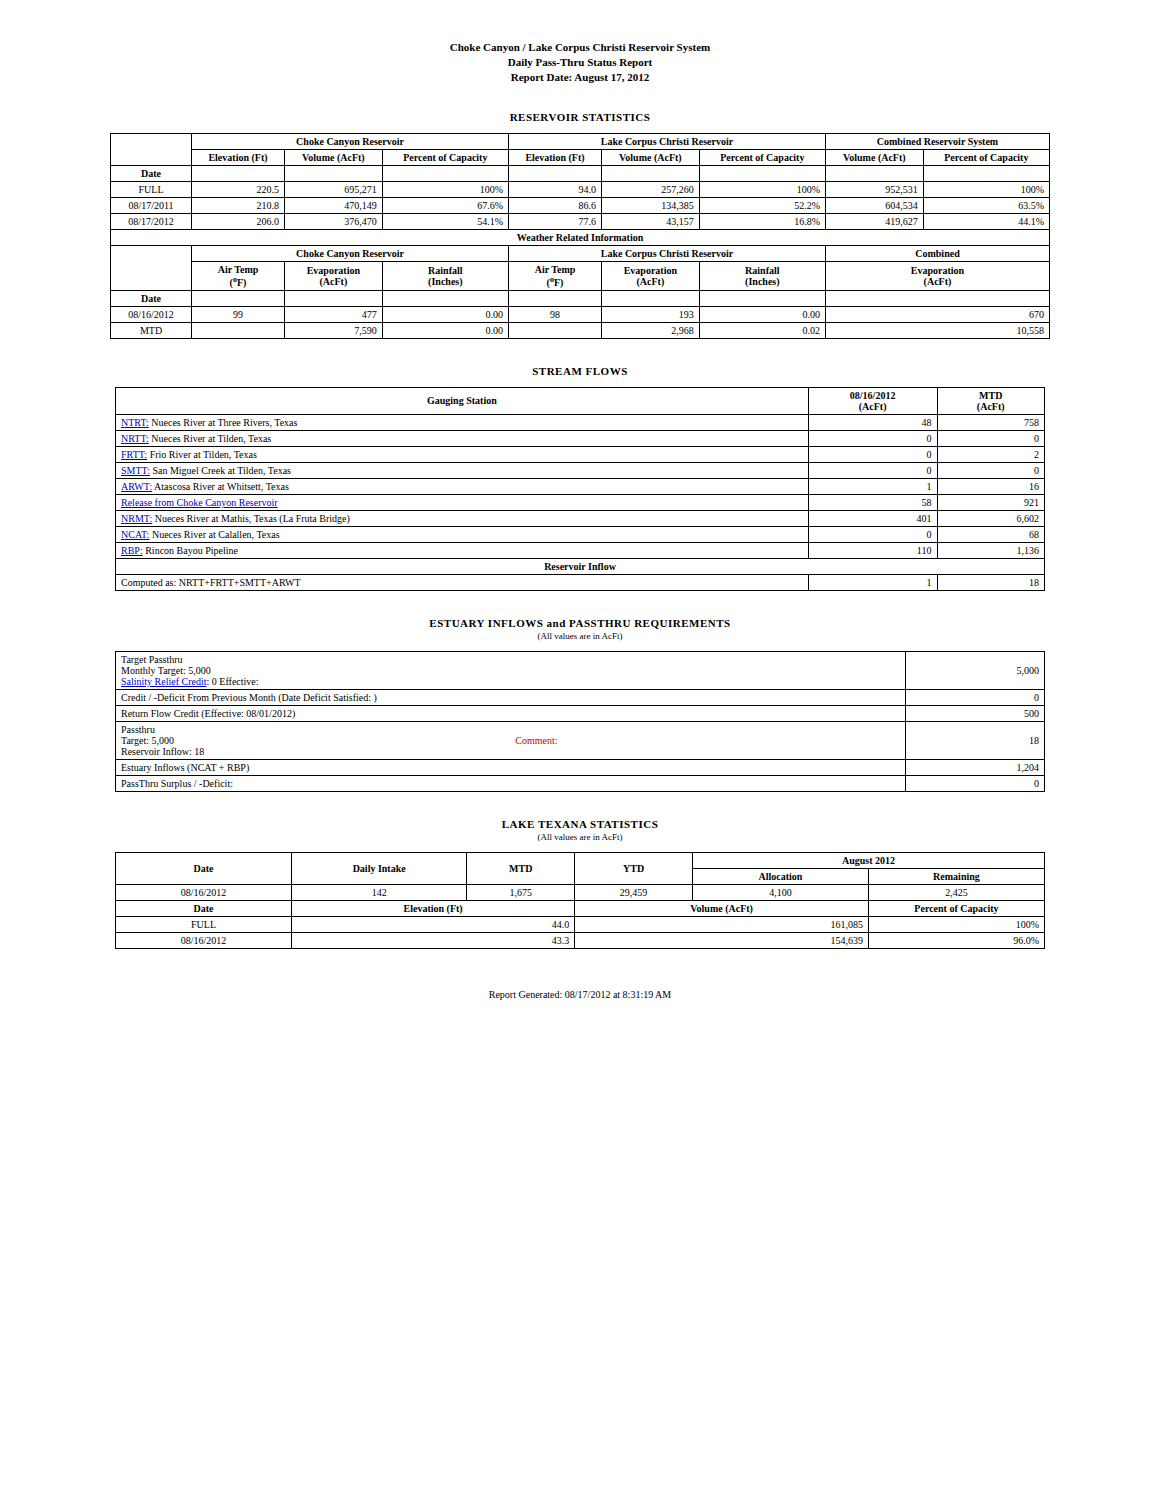Choke Canyon / Lake Corpus Christi Reservoir System
Daily Pass-Thru Status Report
Report Date: August 17, 2012
RESERVOIR STATISTICS
| | Choke Canyon Reservoir | Lake Corpus Christi Reservoir | Combined Reservoir System |
| --- | --- | --- | --- |
| Elevation (Ft) | Volume (AcFt) | Percent of Capacity | Elevation (Ft) | Volume (AcFt) | Percent of Capacity | Volume (AcFt) | Percent of Capacity |
| Date | | | | | | | | |
| FULL | 220.5 | 695,271 | 100% | 94.0 | 257,260 | 100% | 952,531 | 100% |
| 08/17/2011 | 210.8 | 470,149 | 67.6% | 86.6 | 134,385 | 52.2% | 604,534 | 63.5% |
| 08/17/2012 | 206.0 | 376,470 | 54.1% | 77.6 | 43,157 | 16.8% | 419,627 | 44.1% |
| Weather Related Information |
| | Choke Canyon Reservoir | Lake Corpus Christi Reservoir | Combined |
| Air Temp ( o F) | Evaporation (AcFt) | Rainfall (Inches) | Air Temp ( o F) | Evaporation (AcFt) | Rainfall (Inches) | Evaporation (AcFt) |
| Date | | | | | | | |
| 08/16/2012 | 99 | 477 | 0.00 | 98 | 193 | 0.00 | 670 |
| MTD | | 7,590 | 0.00 | | 2,968 | 0.02 | 10,558 |
STREAM FLOWS
| Gauging Station | 08/16/2012 (AcFt) | MTD (AcFt) |
| --- | --- | --- |
| NTRT: Nueces River at Three Rivers, Texas | 48 | 758 |
| NRTT: Nueces River at Tilden, Texas | 0 | 0 |
| FRTT: Frio River at Tilden, Texas | 0 | 2 |
| SMTT: San Miguel Creek at Tilden, Texas | 0 | 0 |
| ARWT: Atascosa River at Whitsett, Texas | 1 | 16 |
| Release from Choke Canyon Reservoir | 58 | 921 |
| NRMT: Nueces River at Mathis, Texas (La Fruta Bridge) | 401 | 6,602 |
| NCAT: Nueces River at Calallen, Texas | 0 | 68 |
| RBP: Rincon Bayou Pipeline | 110 | 1,136 |
| Reservoir Inflow |
| Computed as: NRTT+FRTT+SMTT+ARWT | 1 | 18 |
ESTUARY INFLOWS and PASSTHRU REQUIREMENTS
(All values are in AcFt)
| Target Passthru Monthly Target: 5,000 Salinity Relief Credit : 0 Effective: | 5,000 |
| Credit / -Deficit From Previous Month (Date Deficit Satisfied: ) | 0 |
| Return Flow Credit (Effective: 08/01/2012) | 500 |
| / Passthru Target: 5,000 Reservoir Inflow: 18 / Comment: / | 18 |
| Estuary Inflows (NCAT + RBP) | 1,204 |
| PassThru Surplus / -Deficit: | 0 |
LAKE TEXANA STATISTICS
(All values are in AcFt)
| Date | Daily Intake | MTD | YTD | August 2012 |
| --- | --- | --- | --- | --- |
| Allocation | Remaining |
| 08/16/2012 | 142 | 1,675 | 29,459 | 4,100 | 2,425 |
| Date | Elevation (Ft) | Volume (AcFt) | Percent of Capacity |
| FULL | 44.0 | 161,085 | 100% |
| 08/16/2012 | 43.3 | 154,639 | 96.0% |
Report Generated: 08/17/2012 at 8:31:19 AM